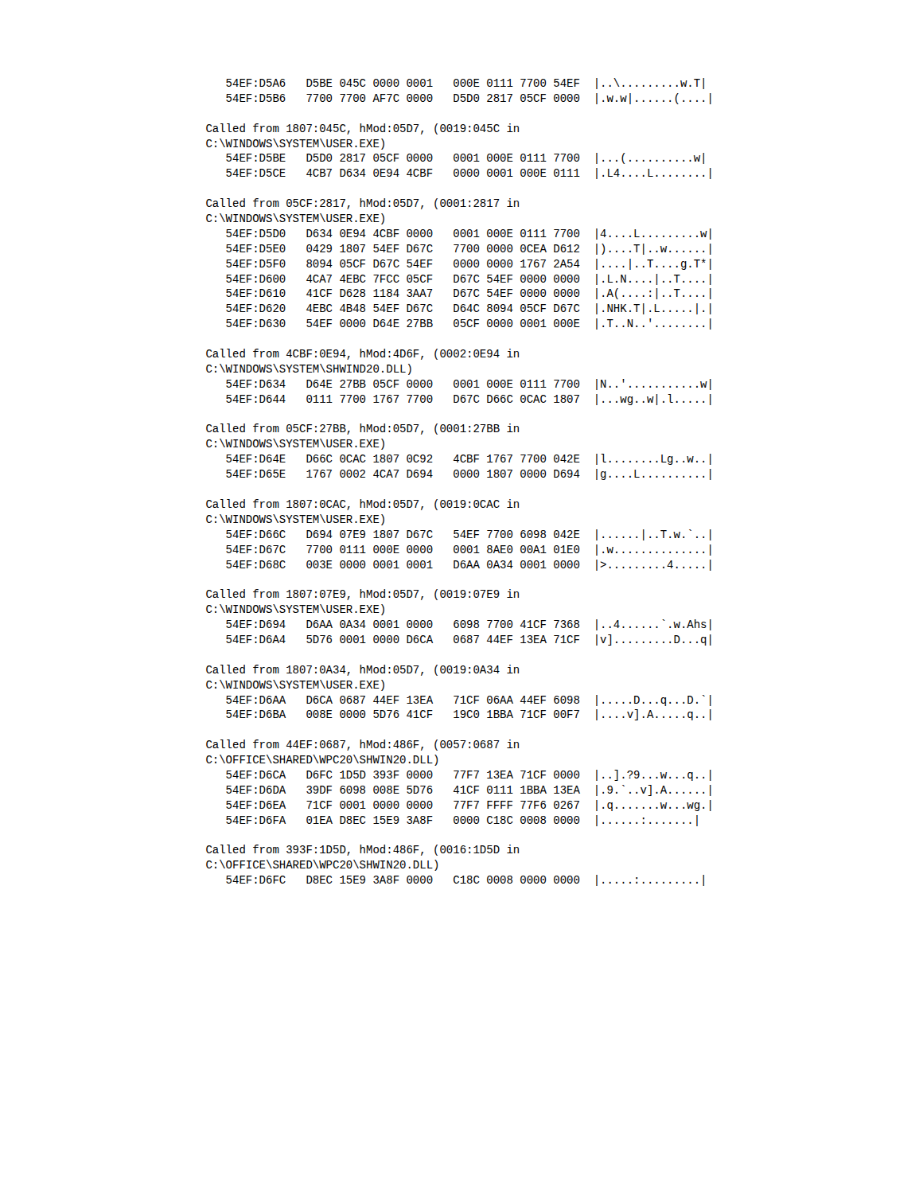54EF:D5A6   D5BE 045C 0000 0001   000E 0111 7700 54EF  |..\.........w.T|
   54EF:D5B6   7700 7700 AF7C 0000   D5D0 2817 05CF 0000  |.w.w|......(....|

Called from 1807:045C, hMod:05D7, (0019:045C in
C:\WINDOWS\SYSTEM\USER.EXE)
   54EF:D5BE   D5D0 2817 05CF 0000   0001 000E 0111 7700  |...(..........w|
   54EF:D5CE   4CB7 D634 0E94 4CBF   0000 0001 000E 0111  |.L4....L........|

Called from 05CF:2817, hMod:05D7, (0001:2817 in
C:\WINDOWS\SYSTEM\USER.EXE)
   54EF:D5D0   D634 0E94 4CBF 0000   0001 000E 0111 7700  |4....L.........w|
   54EF:D5E0   0429 1807 54EF D67C   7700 0000 0CEA D612  |)....T|..w......|
   54EF:D5F0   8094 05CF D67C 54EF   0000 0000 1767 2A54  |....|..T....g.T*|
   54EF:D600   4CA7 4EBC 7FCC 05CF   D67C 54EF 0000 0000  |.L.N....|..T....|
   54EF:D610   41CF D628 1184 3AA7   D67C 54EF 0000 0000  |.A(....:|..T....|
   54EF:D620   4EBC 4B48 54EF D67C   D64C 8094 05CF D67C  |.NHK.T|.L.....|.|
   54EF:D630   54EF 0000 D64E 27BB   05CF 0000 0001 000E  |.T..N..'........|

Called from 4CBF:0E94, hMod:4D6F, (0002:0E94 in
C:\WINDOWS\SYSTEM\SHWIND20.DLL)
   54EF:D634   D64E 27BB 05CF 0000   0001 000E 0111 7700  |N..'...........w|
   54EF:D644   0111 7700 1767 7700   D67C D66C 0CAC 1807  |...wg..w|.l.....|

Called from 05CF:27BB, hMod:05D7, (0001:27BB in
C:\WINDOWS\SYSTEM\USER.EXE)
   54EF:D64E   D66C 0CAC 1807 0C92   4CBF 1767 7700 042E  |l........Lg..w..|
   54EF:D65E   1767 0002 4CA7 D694   0000 1807 0000 D694  |g....L..........|

Called from 1807:0CAC, hMod:05D7, (0019:0CAC in
C:\WINDOWS\SYSTEM\USER.EXE)
   54EF:D66C   D694 07E9 1807 D67C   54EF 7700 6098 042E  |......|..T.w.`..|
   54EF:D67C   7700 0111 000E 0000   0001 8AE0 00A1 01E0  |.w..............|
   54EF:D68C   003E 0000 0001 0001   D6AA 0A34 0001 0000  |>.........4.....|

Called from 1807:07E9, hMod:05D7, (0019:07E9 in
C:\WINDOWS\SYSTEM\USER.EXE)
   54EF:D694   D6AA 0A34 0001 0000   6098 7700 41CF 7368  |..4......`.w.Ahs|
   54EF:D6A4   5D76 0001 0000 D6CA   0687 44EF 13EA 71CF  |v].........D...q|

Called from 1807:0A34, hMod:05D7, (0019:0A34 in
C:\WINDOWS\SYSTEM\USER.EXE)
   54EF:D6AA   D6CA 0687 44EF 13EA   71CF 06AA 44EF 6098  |.....D...q...D.`|
   54EF:D6BA   008E 0000 5D76 41CF   19C0 1BBA 71CF 00F7  |....v].A.....q..|

Called from 44EF:0687, hMod:486F, (0057:0687 in
C:\OFFICE\SHARED\WPC20\SHWIN20.DLL)
   54EF:D6CA   D6FC 1D5D 393F 0000   77F7 13EA 71CF 0000  |..].?9...w...q..|
   54EF:D6DA   39DF 6098 008E 5D76   41CF 0111 1BBA 13EA  |.9.`..v].A......|
   54EF:D6EA   71CF 0001 0000 0000   77F7 FFFF 77F6 0267  |.q.......w...wg.|
   54EF:D6FA   01EA D8EC 15E9 3A8F   0000 C18C 0008 0000  |......:.......|

Called from 393F:1D5D, hMod:486F, (0016:1D5D in
C:\OFFICE\SHARED\WPC20\SHWIN20.DLL)
   54EF:D6FC   D8EC 15E9 3A8F 0000   C18C 0008 0000 0000  |.....:.........|